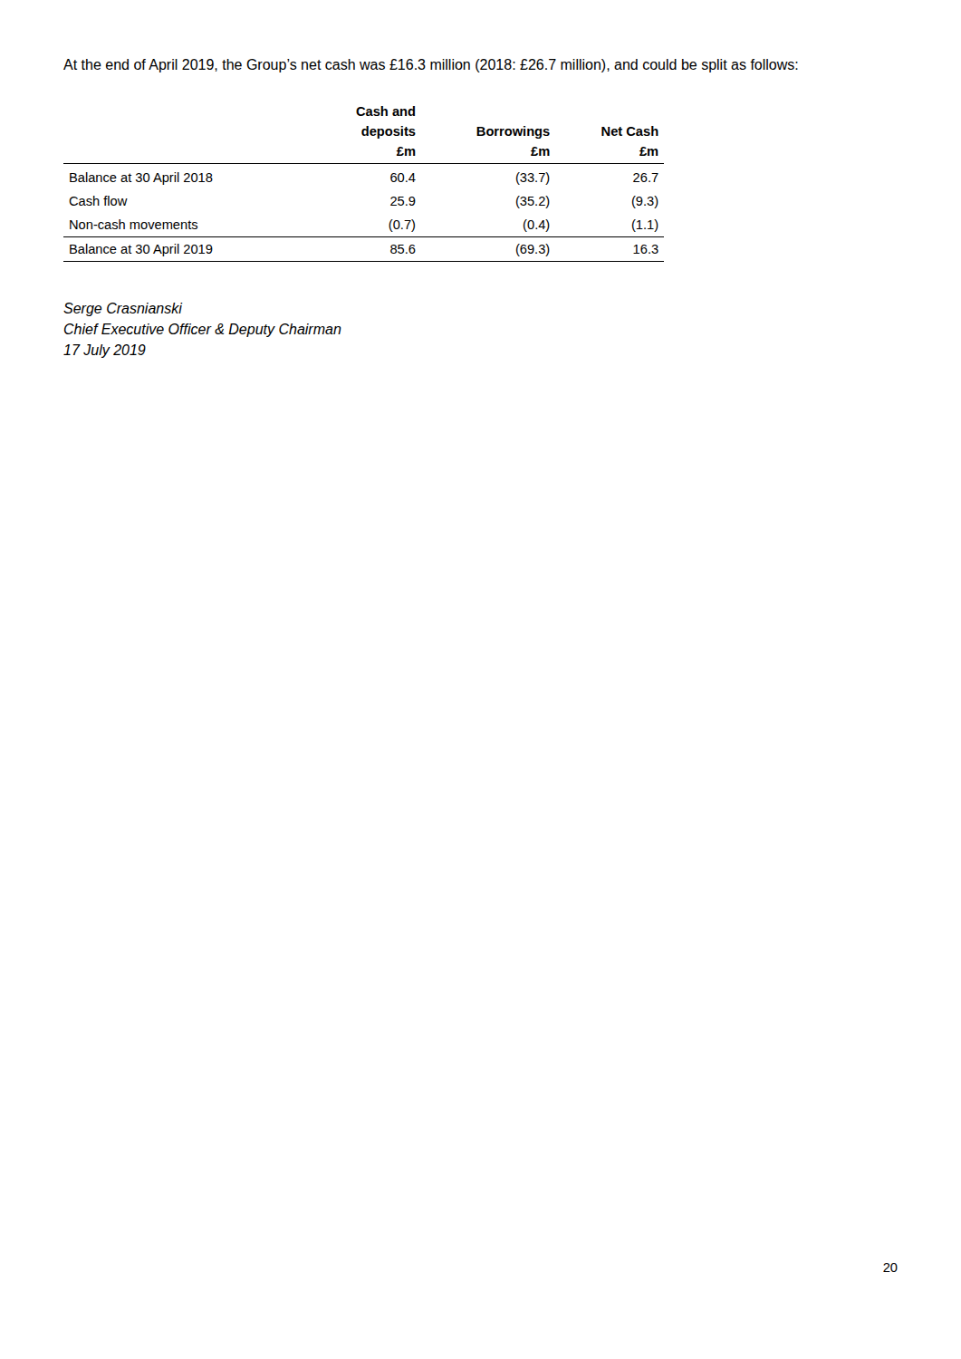At the end of April 2019, the Group’s net cash was £16.3 million (2018: £26.7 million), and could be split as follows:
| | Cash and deposits £m | Borrowings £m | Net Cash £m |
| --- | --- | --- | --- |
| Balance at 30 April 2018 | 60.4 | (33.7) | 26.7 |
| Cash flow | 25.9 | (35.2) | (9.3) |
| Non-cash movements | (0.7) | (0.4) | (1.1) |
| Balance at 30 April 2019 | 85.6 | (69.3) | 16.3 |
Serge Crasnianski
Chief Executive Officer & Deputy Chairman
17 July 2019
20